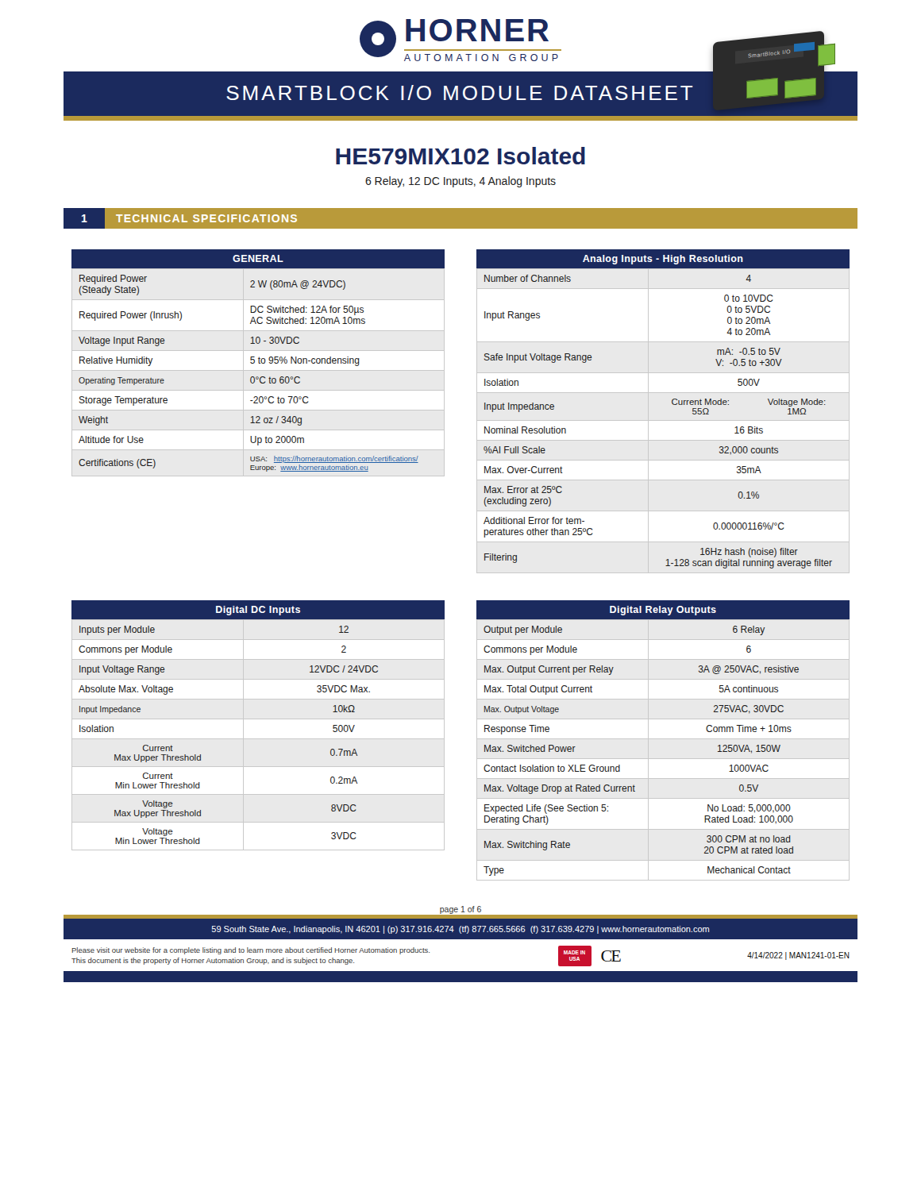HORNER
AUTOMATION GROUP
SMARTBLOCK I/O MODULE DATASHEET
SmartBlock I/O
HE579MIX102 Isolated
6 Relay, 12 DC Inputs, 4 Analog Inputs
Image not model specific.
1
TECHNICAL SPECIFICATIONS
GENERAL
| Required Power (Steady State) | 2 W (80mA @ 24VDC) |
| Required Power (Inrush) | DC Switched: 12A for 50µs AC Switched: 120mA 10ms |
| Voltage Input Range | 10 - 30VDC |
| Relative Humidity | 5 to 95% Non-condensing |
| Operating Temperature | 0°C to 60°C |
| Storage Temperature | -20°C to 70°C |
| Weight | 12 oz / 340g |
| Altitude for Use | Up to 2000m |
| Certifications (CE) | USA: https://hornerautomation.com/certifications/ Europe: www.hornerautomation.eu |
Analog Inputs - High Resolution
| Number of Channels | 4 |
| Input Ranges | 0 to 10VDC 0 to 5VDC 0 to 20mA 4 to 20mA |
| Safe Input Voltage Range | mA: -0.5 to 5V V: -0.5 to +30V |
| Isolation | 500V |
| Input Impedance | Current Mode: 55Ω Voltage Mode: 1MΩ |
| Nominal Resolution | 16 Bits |
| %AI Full Scale | 32,000 counts |
| Max. Over-Current | 35mA |
| Max. Error at 25ºC (excluding zero) | 0.1% |
| Additional Error for tem- peratures other than 25ºC | 0.00000116%/°C |
| Filtering | 16Hz hash (noise) filter 1-128 scan digital running average filter |
Digital DC Inputs
| Inputs per Module | 12 |
| Commons per Module | 2 |
| Input Voltage Range | 12VDC / 24VDC |
| Absolute Max. Voltage | 35VDC Max. |
| Input Impedance | 10kΩ |
| Isolation | 500V |
| Current Max Upper Threshold | 0.7mA |
| Current Min Lower Threshold | 0.2mA |
| Voltage Max Upper Threshold | 8VDC |
| Voltage Min Lower Threshold | 3VDC |
Digital Relay Outputs
| Output per Module | 6 Relay |
| Commons per Module | 6 |
| Max. Output Current per Relay | 3A @ 250VAC, resistive |
| Max. Total Output Current | 5A continuous |
| Max. Output Voltage | 275VAC, 30VDC |
| Response Time | Comm Time + 10ms |
| Max. Switched Power | 1250VA, 150W |
| Contact Isolation to XLE Ground | 1000VAC |
| Max. Voltage Drop at Rated Current | 0.5V |
| Expected Life (See Section 5: Derating Chart) | No Load: 5,000,000 Rated Load: 100,000 |
| Max. Switching Rate | 300 CPM at no load 20 CPM at rated load |
| Type | Mechanical Contact |
page 1 of 6
59 South State Ave., Indianapolis, IN 46201 | (p) 317.916.4274 (tf) 877.665.5666 (f) 317.639.4279 | www.hornerautomation.com
Please visit our website for a complete listing and to learn more about certified Horner Automation products.
This document is the property of Horner Automation Group, and is subject to change.
MADE IN
USA
CE
4/14/2022 | MAN1241-01-EN